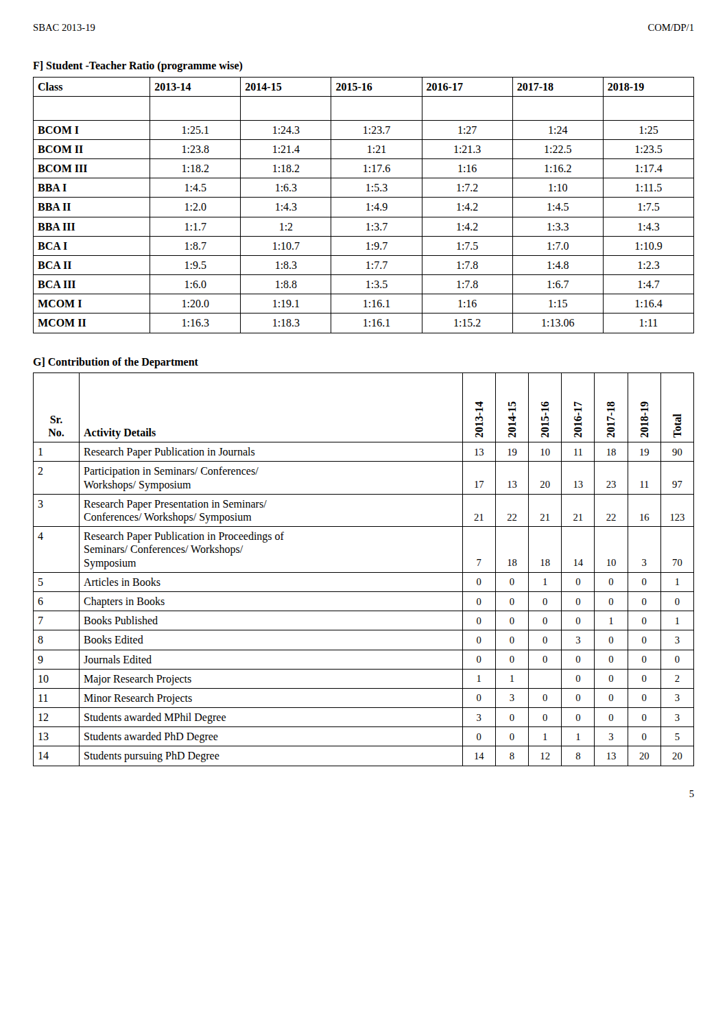SBAC 2013-19 COM/DP/1
F] Student -Teacher Ratio (programme wise)
| Class | 2013-14 | 2014-15 | 2015-16 | 2016-17 | 2017-18 | 2018-19 |
| --- | --- | --- | --- | --- | --- | --- |
| BCOM I | 1:25.1 | 1:24.3 | 1:23.7 | 1:27 | 1:24 | 1:25 |
| BCOM II | 1:23.8 | 1:21.4 | 1:21 | 1:21.3 | 1:22.5 | 1:23.5 |
| BCOM III | 1:18.2 | 1:18.2 | 1:17.6 | 1:16 | 1:16.2 | 1:17.4 |
| BBA I | 1:4.5 | 1:6.3 | 1:5.3 | 1:7.2 | 1:10 | 1:11.5 |
| BBA II | 1:2.0 | 1:4.3 | 1:4.9 | 1:4.2 | 1:4.5 | 1:7.5 |
| BBA III | 1:1.7 | 1:2 | 1:3.7 | 1:4.2 | 1:3.3 | 1:4.3 |
| BCA I | 1:8.7 | 1:10.7 | 1:9.7 | 1:7.5 | 1:7.0 | 1:10.9 |
| BCA II | 1:9.5 | 1:8.3 | 1:7.7 | 1:7.8 | 1:4.8 | 1:2.3 |
| BCA III | 1:6.0 | 1:8.8 | 1:3.5 | 1:7.8 | 1:6.7 | 1:4.7 |
| MCOM I | 1:20.0 | 1:19.1 | 1:16.1 | 1:16 | 1:15 | 1:16.4 |
| MCOM II | 1:16.3 | 1:18.3 | 1:16.1 | 1:15.2 | 1:13.06 | 1:11 |
G] Contribution of the Department
| Sr. No. | Activity Details | 2013-14 | 2014-15 | 2015-16 | 2016-17 | 2017-18 | 2018-19 | Total |
| --- | --- | --- | --- | --- | --- | --- | --- | --- |
| 1 | Research Paper Publication in Journals | 13 | 19 | 10 | 11 | 18 | 19 | 90 |
| 2 | Participation in Seminars/ Conferences/ Workshops/ Symposium | 17 | 13 | 20 | 13 | 23 | 11 | 97 |
| 3 | Research Paper Presentation in Seminars/ Conferences/ Workshops/ Symposium | 21 | 22 | 21 | 21 | 22 | 16 | 123 |
| 4 | Research Paper Publication in Proceedings of Seminars/ Conferences/ Workshops/ Symposium | 7 | 18 | 18 | 14 | 10 | 3 | 70 |
| 5 | Articles in Books | 0 | 0 | 1 | 0 | 0 | 0 | 1 |
| 6 | Chapters in Books | 0 | 0 | 0 | 0 | 0 | 0 | 0 |
| 7 | Books Published | 0 | 0 | 0 | 0 | 1 | 0 | 1 |
| 8 | Books Edited | 0 | 0 | 0 | 3 | 0 | 0 | 3 |
| 9 | Journals Edited | 0 | 0 | 0 | 0 | 0 | 0 | 0 |
| 10 | Major Research Projects | 1 | 1 | | 0 | 0 | 0 | 2 |
| 11 | Minor Research Projects | 0 | 3 | 0 | 0 | 0 | 0 | 3 |
| 12 | Students awarded MPhil Degree | 3 | 0 | 0 | 0 | 0 | 0 | 3 |
| 13 | Students awarded PhD Degree | 0 | 0 | 1 | 1 | 3 | 0 | 5 |
| 14 | Students pursuing PhD Degree | 14 | 8 | 12 | 8 | 13 | 20 | 20 |
5